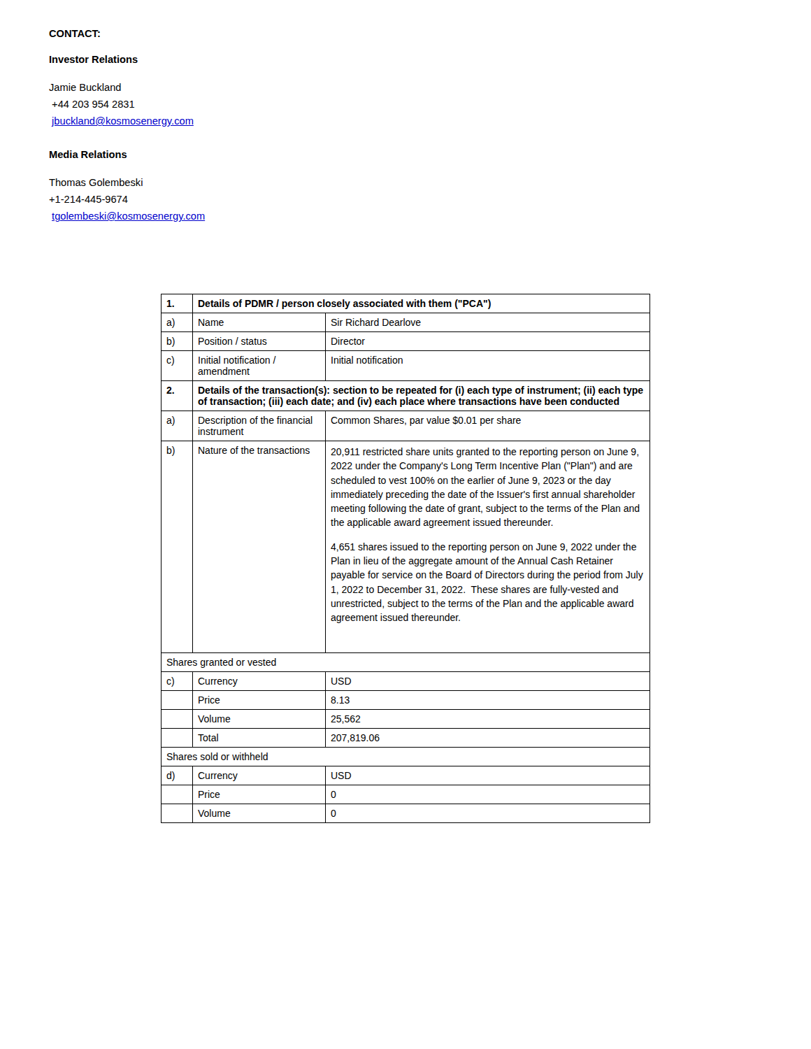CONTACT:
Investor Relations
Jamie Buckland
+44 203 954 2831
jbuckland@kosmosenergy.com
Media Relations
Thomas Golembeski
+1-214-445-9674
tgolembeski@kosmosenergy.com
| 1. | Details of PDMR / person closely associated with them ("PCA") |
| a) | Name | Sir Richard Dearlove |
| b) | Position / status | Director |
| c) | Initial notification / amendment | Initial notification |
| 2. | Details of the transaction(s): section to be repeated for (i) each type of instrument; (ii) each type of transaction; (iii) each date; and (iv) each place where transactions have been conducted |
| a) | Description of the financial instrument | Common Shares, par value $0.01 per share |
| b) | Nature of the transactions | 20,911 restricted share units granted to the reporting person on June 9, 2022 under the Company's Long Term Incentive Plan ("Plan") and are scheduled to vest 100% on the earlier of June 9, 2023 or the day immediately preceding the date of the Issuer's first annual shareholder meeting following the date of grant, subject to the terms of the Plan and the applicable award agreement issued thereunder. 4,651 shares issued to the reporting person on June 9, 2022 under the Plan in lieu of the aggregate amount of the Annual Cash Retainer payable for service on the Board of Directors during the period from July 1, 2022 to December 31, 2022. These shares are fully-vested and unrestricted, subject to the terms of the Plan and the applicable award agreement issued thereunder. |
| Shares granted or vested |
| c) | Currency | USD |
| | Price | 8.13 |
| | Volume | 25,562 |
| | Total | 207,819.06 |
| Shares sold or withheld |
| d) | Currency | USD |
| | Price | 0 |
| | Volume | 0 |